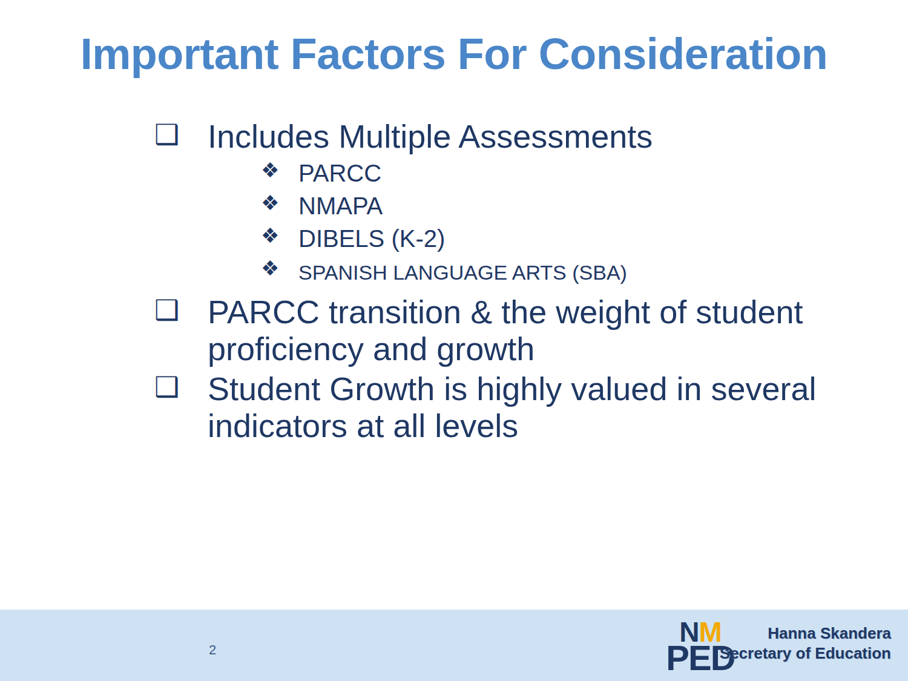Important Factors For Consideration
❑Includes Multiple Assessments
❖PARCC
❖NMAPA
❖DIBELS (K-2)
❖SPANISH LANGUAGE ARTS (SBA)
❑PARCC transition & the weight of student proficiency and growth
❑Student Growth is highly valued in several indicators at all levels
2
NM
PED
Hanna Skandera
Secretary of Education